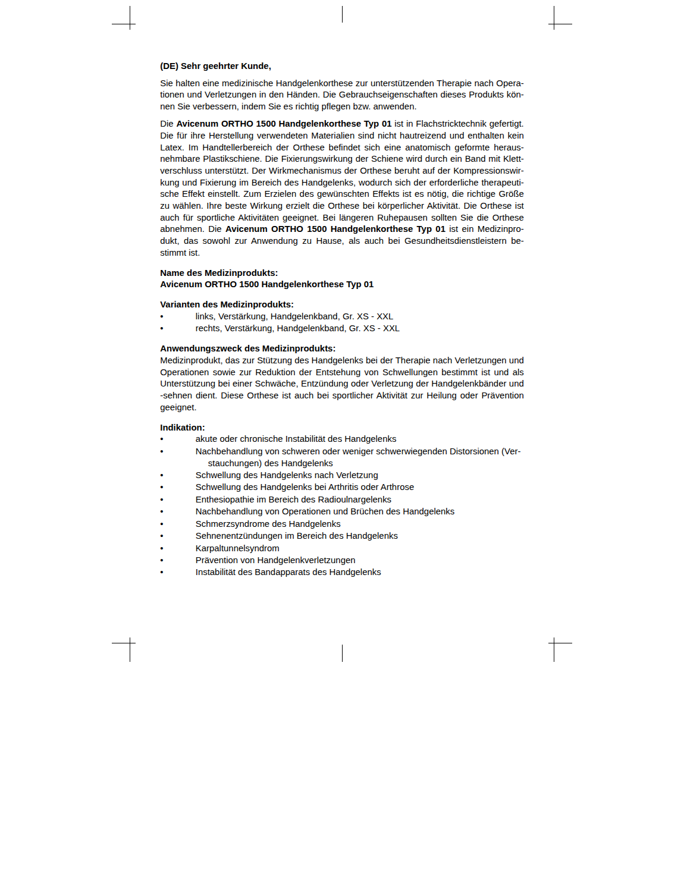(DE) Sehr geehrter Kunde,
Sie halten eine medizinische Handgelenkorthese zur unterstützenden Therapie nach Operationen und Verletzungen in den Händen. Die Gebrauchseigenschaften dieses Produkts können Sie verbessern, indem Sie es richtig pflegen bzw. anwenden.
Die Avicenum ORTHO 1500 Handgelenkorthese Typ 01 ist in Flachstricktechnik gefertigt. Die für ihre Herstellung verwendeten Materialien sind nicht hautreizend und enthalten kein Latex. Im Handtellerbereich der Orthese befindet sich eine anatomisch geformte herausnehmbare Plastikschiene. Die Fixierungswirkung der Schiene wird durch ein Band mit Klettverschluss unterstützt. Der Wirkmechanismus der Orthese beruht auf der Kompressionswirkung und Fixierung im Bereich des Handgelenks, wodurch sich der erforderliche therapeutische Effekt einstellt. Zum Erzielen des gewünschten Effekts ist es nötig, die richtige Größe zu wählen. Ihre beste Wirkung erzielt die Orthese bei körperlicher Aktivität. Die Orthese ist auch für sportliche Aktivitäten geeignet. Bei längeren Ruhepausen sollten Sie die Orthese abnehmen. Die Avicenum ORTHO 1500 Handgelenkorthese Typ 01 ist ein Medizinprodukt, das sowohl zur Anwendung zu Hause, als auch bei Gesundheitsdienstleistern bestimmt ist.
Name des Medizinprodukts:
Avicenum ORTHO 1500 Handgelenkorthese Typ 01
Varianten des Medizinprodukts:
links, Verstärkung, Handgelenkband, Gr. XS - XXL
rechts, Verstärkung, Handgelenkband, Gr. XS - XXL
Anwendungszweck des Medizinprodukts:
Medizinprodukt, das zur Stützung des Handgelenks bei der Therapie nach Verletzungen und Operationen sowie zur Reduktion der Entstehung von Schwellungen bestimmt ist und als Unterstützung bei einer Schwäche, Entzündung oder Verletzung der Handgelenkbänder und -sehnen dient. Diese Orthese ist auch bei sportlicher Aktivität zur Heilung oder Prävention geeignet.
Indikation:
akute oder chronische Instabilität des Handgelenks
Nachbehandlung von schweren oder weniger schwerwiegenden Distorsionen (Ver-stauchungen) des Handgelenks
Schwellung des Handgelenks nach Verletzung
Schwellung des Handgelenks bei Arthritis oder Arthrose
Enthesiopathie im Bereich des Radioulnargelenks
Nachbehandlung von Operationen und Brüchen des Handgelenks
Schmerzsyndrome des Handgelenks
Sehnenentzündungen im Bereich des Handgelenks
Karpaltunnelsyndrom
Prävention von Handgelenkverletzungen
Instabilität des Bandapparats des Handgelenks